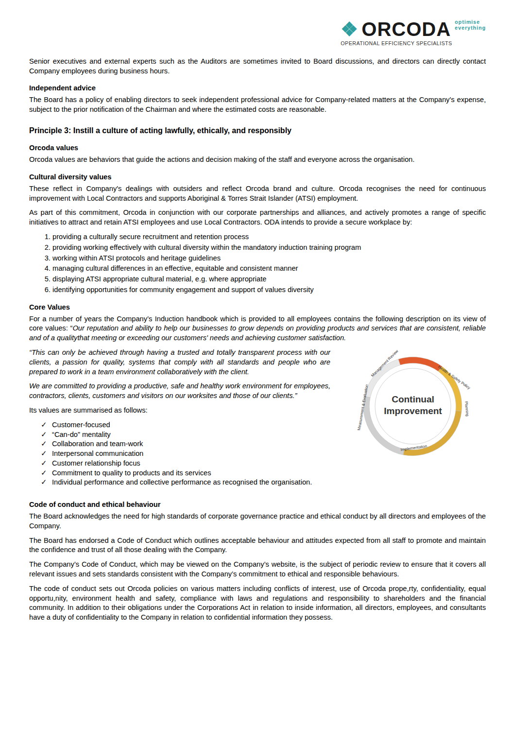❖ORCODAoptimise
everything
OPERATIONAL EFFICIENCY SPECIALISTS
Senior executives and external experts such as the Auditors are sometimes invited to Board discussions, and directors can directly contact Company employees during business hours.
Independent advice
The Board has a policy of enabling directors to seek independent professional advice for Company-related matters at the Company's expense, subject to the prior notification of the Chairman and where the estimated costs are reasonable.
Principle 3: Instill a culture of acting lawfully, ethically, and responsibly
Orcoda values
Orcoda values are behaviors that guide the actions and decision making of the staff and everyone across the organisation.
Cultural diversity values
These reflect in Company's dealings with outsiders and reflect Orcoda brand and culture. Orcoda recognises the need for continuous improvement with Local Contractors and supports Aboriginal & Torres Strait Islander (ATSI) employment.
As part of this commitment, Orcoda in conjunction with our corporate partnerships and alliances, and actively promotes a range of specific initiatives to attract and retain ATSI employees and use Local Contractors. ODA intends to provide a secure workplace by:
providing a culturally secure recruitment and retention process
providing working effectively with cultural diversity within the mandatory induction training program
working within ATSI protocols and heritage guidelines
managing cultural differences in an effective, equitable and consistent manner
displaying ATSI appropriate cultural material, e.g. where appropriate
identifying opportunities for community engagement and support of values diversity
Core Values
For a number of years the Company’s Induction handbook which is provided to all employees contains the following description on its view of core values: “Our reputation and ability to help our businesses to grow depends on providing products and services that are consistent, reliable and of a qualitythat meeting or exceeding our customers' needs and achieving customer satisfaction.
Continual Improvement Management Review Health & Safety Policy Planning Implementation Measurement & Evaluation
“This can only be achieved through having a trusted and totally transparent process with our clients, a passion for quality, systems that comply with all standards and people who are prepared to work in a team environment collaboratively with the client.
We are committed to providing a productive, safe and healthy work environment for employees, contractors, clients, customers and visitors on our worksites and those of our clients.”
Its values are summarised as follows:
Customer-focused
“Can-do” mentality
Collaboration and team-work
Interpersonal communication
Customer relationship focus
Commitment to quality to products and its services
Individual performance and collective performance as recognised the organisation.
Code of conduct and ethical behaviour
The Board acknowledges the need for high standards of corporate governance practice and ethical conduct by all directors and employees of the Company.
The Board has endorsed a Code of Conduct which outlines acceptable behaviour and attitudes expected from all staff to promote and maintain the confidence and trust of all those dealing with the Company.
The Company’s Code of Conduct, which may be viewed on the Company’s website, is the subject of periodic review to ensure that it covers all relevant issues and sets standards consistent with the Company’s commitment to ethical and responsible behaviours.
The code of conduct sets out Orcoda policies on various matters including conflicts of interest, use of Orcoda prope,rty, confidentiality, equal opportu,nity, environment health and safety, compliance with laws and regulations and responsibility to shareholders and the financial community. In addition to their obligations under the Corporations Act in relation to inside information, all directors, employees, and consultants have a duty of confidentiality to the Company in relation to confidential information they possess.